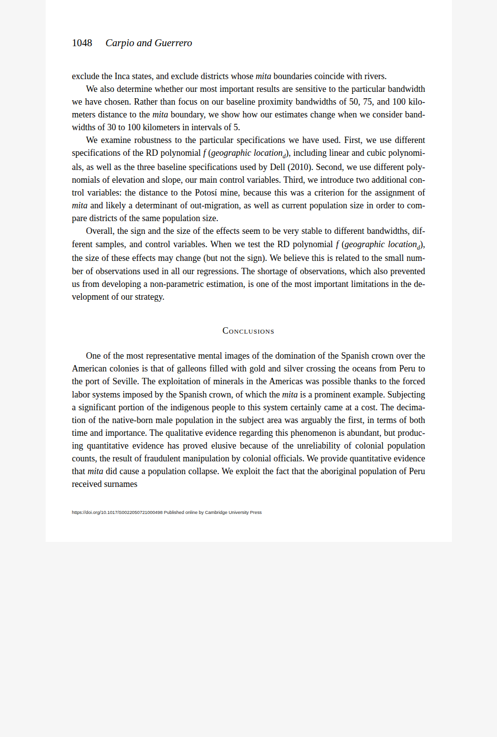1048 Carpio and Guerrero
exclude the Inca states, and exclude districts whose mita boundaries coincide with rivers.
We also determine whether our most important results are sensitive to the particular bandwidth we have chosen. Rather than focus on our baseline proximity bandwidths of 50, 75, and 100 kilometers distance to the mita boundary, we show how our estimates change when we consider bandwidths of 30 to 100 kilometers in intervals of 5.
We examine robustness to the particular specifications we have used. First, we use different specifications of the RD polynomial f (geographic locationd), including linear and cubic polynomials, as well as the three baseline specifications used by Dell (2010). Second, we use different polynomials of elevation and slope, our main control variables. Third, we introduce two additional control variables: the distance to the Potosí mine, because this was a criterion for the assignment of mita and likely a determinant of out-migration, as well as current population size in order to compare districts of the same population size.
Overall, the sign and the size of the effects seem to be very stable to different bandwidths, different samples, and control variables. When we test the RD polynomial f (geographic locationd), the size of these effects may change (but not the sign). We believe this is related to the small number of observations used in all our regressions. The shortage of observations, which also prevented us from developing a non-parametric estimation, is one of the most important limitations in the development of our strategy.
Conclusions
One of the most representative mental images of the domination of the Spanish crown over the American colonies is that of galleons filled with gold and silver crossing the oceans from Peru to the port of Seville. The exploitation of minerals in the Americas was possible thanks to the forced labor systems imposed by the Spanish crown, of which the mita is a prominent example. Subjecting a significant portion of the indigenous people to this system certainly came at a cost. The decimation of the native-born male population in the subject area was arguably the first, in terms of both time and importance. The qualitative evidence regarding this phenomenon is abundant, but producing quantitative evidence has proved elusive because of the unreliability of colonial population counts, the result of fraudulent manipulation by colonial officials. We provide quantitative evidence that mita did cause a population collapse. We exploit the fact that the aboriginal population of Peru received surnames
https://doi.org/10.1017/S0022050721000498 Published online by Cambridge University Press